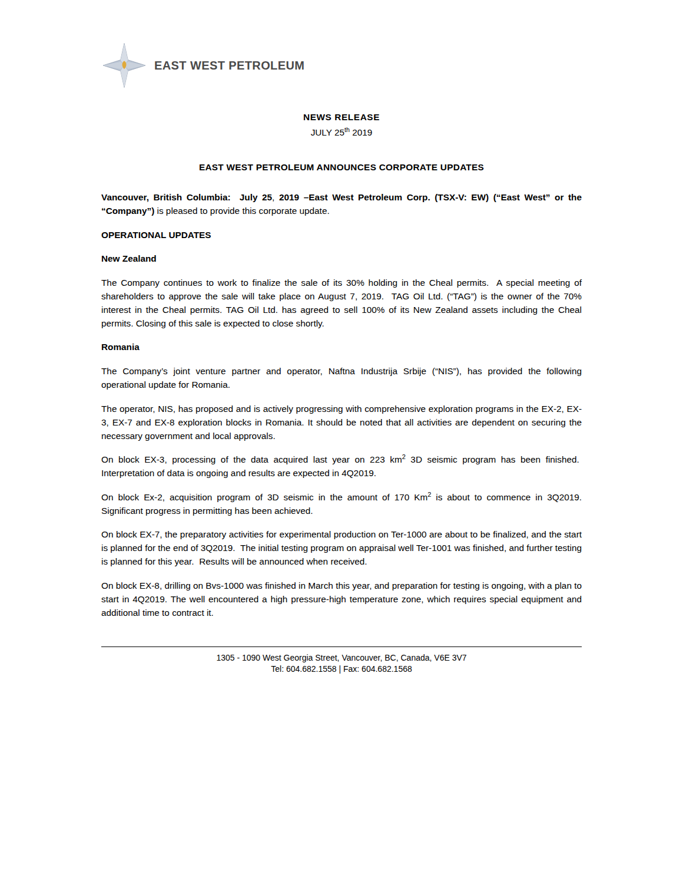EAST WEST PETROLEUM
NEWS RELEASE
JULY 25th 2019
EAST WEST PETROLEUM ANNOUNCES CORPORATE UPDATES
Vancouver, British Columbia: July 25, 2019 –East West Petroleum Corp. (TSX-V: EW) (“East West” or the “Company”) is pleased to provide this corporate update.
OPERATIONAL UPDATES
New Zealand
The Company continues to work to finalize the sale of its 30% holding in the Cheal permits. A special meeting of shareholders to approve the sale will take place on August 7, 2019. TAG Oil Ltd. (“TAG”) is the owner of the 70% interest in the Cheal permits. TAG Oil Ltd. has agreed to sell 100% of its New Zealand assets including the Cheal permits. Closing of this sale is expected to close shortly.
Romania
The Company’s joint venture partner and operator, Naftna Industrija Srbije (“NIS”), has provided the following operational update for Romania.
The operator, NIS, has proposed and is actively progressing with comprehensive exploration programs in the EX-2, EX-3, EX-7 and EX-8 exploration blocks in Romania. It should be noted that all activities are dependent on securing the necessary government and local approvals.
On block EX-3, processing of the data acquired last year on 223 km2 3D seismic program has been finished. Interpretation of data is ongoing and results are expected in 4Q2019.
On block Ex-2, acquisition program of 3D seismic in the amount of 170 Km2 is about to commence in 3Q2019. Significant progress in permitting has been achieved.
On block EX-7, the preparatory activities for experimental production on Ter-1000 are about to be finalized, and the start is planned for the end of 3Q2019. The initial testing program on appraisal well Ter-1001 was finished, and further testing is planned for this year. Results will be announced when received.
On block EX-8, drilling on Bvs-1000 was finished in March this year, and preparation for testing is ongoing, with a plan to start in 4Q2019. The well encountered a high pressure-high temperature zone, which requires special equipment and additional time to contract it.
1305 - 1090 West Georgia Street, Vancouver, BC, Canada, V6E 3V7
Tel: 604.682.1558 | Fax: 604.682.1568